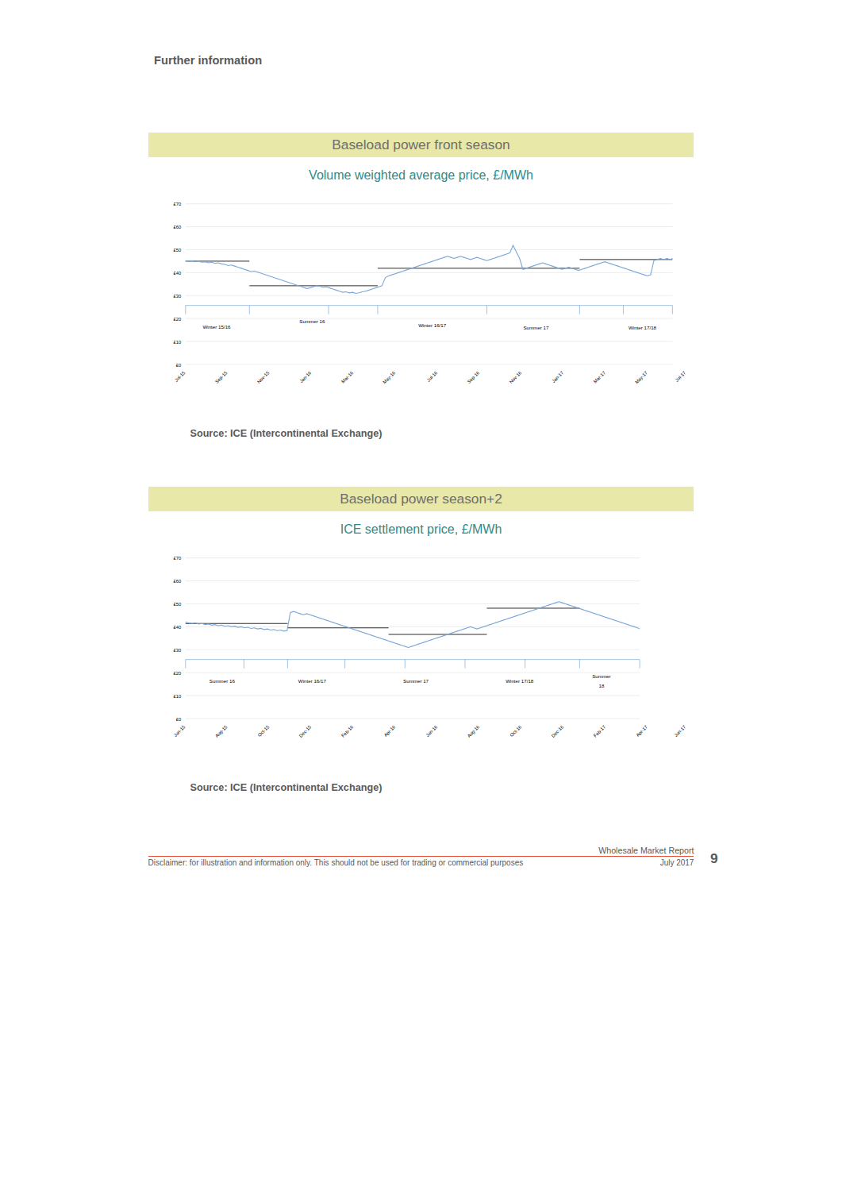Further information
Baseload power front season
Volume weighted average price, £/MWh
£70 £60 £50 £40 £30 £20 £10 £0 Winter 15/16 Summer 16 Winter 16/17 Summer 17 Winter 17/18 Jul-15 Sep-15 Nov-15 Jan-16 Mar-16 May-16 Jul-16 Sep-16 Nov-16 Jan-17 Mar-17 May-17 Jul-17
Source: ICE (Intercontinental Exchange)
Baseload power season+2
ICE settlement price, £/MWh
£70 £60 £50 £40 £30 £20 £10 £0 Summer 16 Winter 16/17 Summer 17 Winter 17/18 Summer 18 Jun-15 Aug-15 Oct-15 Dec-15 Feb-16 Apr-16 Jun-16 Aug-16 Oct-16 Dec-16 Feb-17 Apr-17 Jun-17
Source: ICE (Intercontinental Exchange)
Wholesale Market Report
Disclaimer: for illustration and information only. This should not be used for trading or commercial purposes
July 2017
9